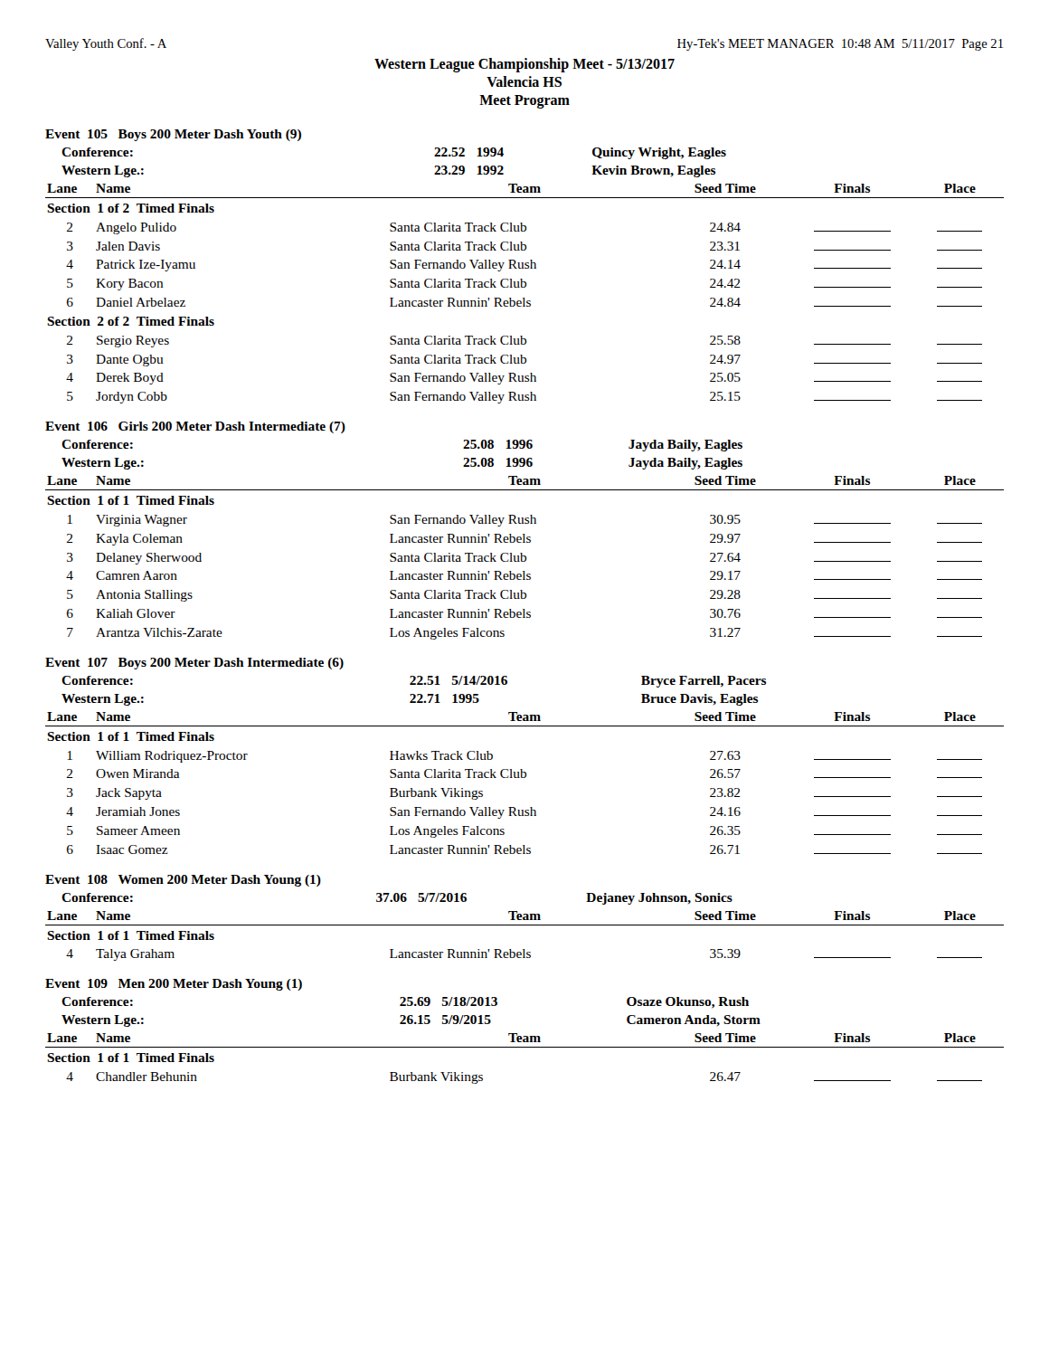Valley Youth Conf. - A
Hy-Tek's MEET MANAGER 10:48 AM 5/11/2017 Page 21
Western League Championship Meet - 5/13/2017
Valencia HS
Meet Program
Event 105 Boys 200 Meter Dash Youth (9)
| Conference: | 22.52 | 1994 | Quincy Wright, Eagles |
| Western Lge.: | 23.29 | 1992 | Kevin Brown, Eagles |
| Lane | Name | Team | Seed Time | Finals | Place |
| Section 1 of 2 Timed Finals |
| 2 | Angelo Pulido | Santa Clarita Track Club | 24.84 | | |
| 3 | Jalen Davis | Santa Clarita Track Club | 23.31 | | |
| 4 | Patrick Ize-Iyamu | San Fernando Valley Rush | 24.14 | | |
| 5 | Kory Bacon | Santa Clarita Track Club | 24.42 | | |
| 6 | Daniel Arbelaez | Lancaster Runnin' Rebels | 24.84 | | |
| Section 2 of 2 Timed Finals |
| 2 | Sergio Reyes | Santa Clarita Track Club | 25.58 | | |
| 3 | Dante Ogbu | Santa Clarita Track Club | 24.97 | | |
| 4 | Derek Boyd | San Fernando Valley Rush | 25.05 | | |
| 5 | Jordyn Cobb | San Fernando Valley Rush | 25.15 | | |
Event 106 Girls 200 Meter Dash Intermediate (7)
| Conference: | 25.08 | 1996 | Jayda Baily, Eagles |
| Western Lge.: | 25.08 | 1996 | Jayda Baily, Eagles |
| Lane | Name | Team | Seed Time | Finals | Place |
| Section 1 of 1 Timed Finals |
| 1 | Virginia Wagner | San Fernando Valley Rush | 30.95 | | |
| 2 | Kayla Coleman | Lancaster Runnin' Rebels | 29.97 | | |
| 3 | Delaney Sherwood | Santa Clarita Track Club | 27.64 | | |
| 4 | Camren Aaron | Lancaster Runnin' Rebels | 29.17 | | |
| 5 | Antonia Stallings | Santa Clarita Track Club | 29.28 | | |
| 6 | Kaliah Glover | Lancaster Runnin' Rebels | 30.76 | | |
| 7 | Arantza Vilchis-Zarate | Los Angeles Falcons | 31.27 | | |
Event 107 Boys 200 Meter Dash Intermediate (6)
| Conference: | 22.51 | 5/14/2016 | Bryce Farrell, Pacers |
| Western Lge.: | 22.71 | 1995 | Bruce Davis, Eagles |
| Lane | Name | Team | Seed Time | Finals | Place |
| Section 1 of 1 Timed Finals |
| 1 | William Rodriquez-Proctor | Hawks Track Club | 27.63 | | |
| 2 | Owen Miranda | Santa Clarita Track Club | 26.57 | | |
| 3 | Jack Sapyta | Burbank Vikings | 23.82 | | |
| 4 | Jeramiah Jones | San Fernando Valley Rush | 24.16 | | |
| 5 | Sameer Ameen | Los Angeles Falcons | 26.35 | | |
| 6 | Isaac Gomez | Lancaster Runnin' Rebels | 26.71 | | |
Event 108 Women 200 Meter Dash Young (1)
| Conference: | 37.06 | 5/7/2016 | Dejaney Johnson, Sonics |
| Lane | Name | Team | Seed Time | Finals | Place |
| Section 1 of 1 Timed Finals |
| 4 | Talya Graham | Lancaster Runnin' Rebels | 35.39 | | |
Event 109 Men 200 Meter Dash Young (1)
| Conference: | 25.69 | 5/18/2013 | Osaze Okunso, Rush |
| Western Lge.: | 26.15 | 5/9/2015 | Cameron Anda, Storm |
| Lane | Name | Team | Seed Time | Finals | Place |
| Section 1 of 1 Timed Finals |
| 4 | Chandler Behunin | Burbank Vikings | 26.47 | | |